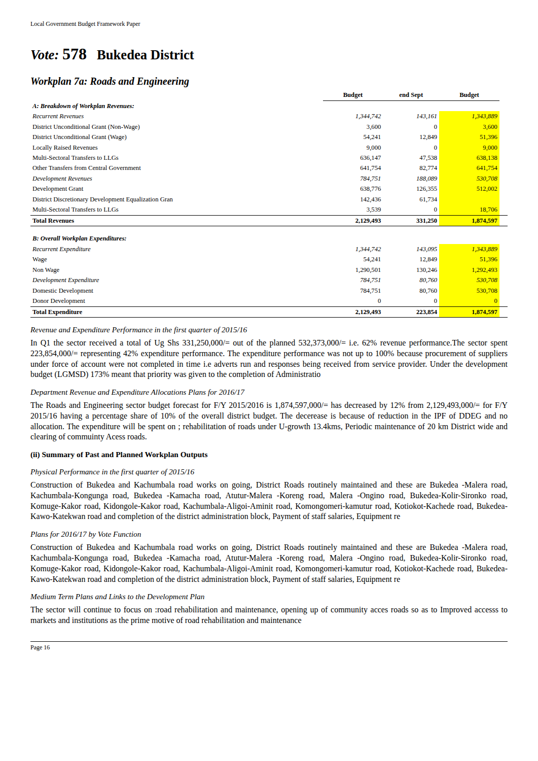Local Government Budget Framework Paper
Vote: 578 Bukedea District
Workplan 7a: Roads and Engineering
| | Budget | end Sept | Budget | |
| --- | --- | --- | --- | --- |
| A: Breakdown of Workplan Revenues: |
| Recurrent Revenues | 1,344,742 | 143,161 | 1,343,889 | |
| District Unconditional Grant (Non-Wage) | 3,600 | 0 | 3,600 | |
| District Unconditional Grant (Wage) | 54,241 | 12,849 | 51,396 | |
| Locally Raised Revenues | 9,000 | 0 | 9,000 | |
| Multi-Sectoral Transfers to LLGs | 636,147 | 47,538 | 638,138 | |
| Other Transfers from Central Government | 641,754 | 82,774 | 641,754 | |
| Development Revenues | 784,751 | 188,089 | 530,708 | |
| Development Grant | 638,776 | 126,355 | 512,002 | |
| District Discretionary Development Equalization Gran | 142,436 | 61,734 | | |
| Multi-Sectoral Transfers to LLGs | 3,539 | 0 | 18,706 | |
| Total Revenues | 2,129,493 | 331,250 | 1,874,597 | |
| B: Overall Workplan Expenditures: |
| Recurrent Expenditure | 1,344,742 | 143,095 | 1,343,889 | |
| Wage | 54,241 | 12,849 | 51,396 | |
| Non Wage | 1,290,501 | 130,246 | 1,292,493 | |
| Development Expenditure | 784,751 | 80,760 | 530,708 | |
| Domestic Development | 784,751 | 80,760 | 530,708 | |
| Donor Development | 0 | 0 | 0 | |
| Total Expenditure | 2,129,493 | 223,854 | 1,874,597 | |
Revenue and Expenditure Performance in the first quarter of 2015/16
In Q1 the sector received a total of Ug Shs 331,250,000/= out of the planned 532,373,000/= i.e. 62% revenue performance.The sector spent 223,854,000/= representing 42% expenditure performance. The expenditure performance was not up to 100% because procurement of suppliers under force of account were not completed in time i.e adverts run and responses being received from service provider. Under the development budget (LGMSD) 173% meant that priority was given to the completion of Administratio
Department Revenue and Expenditure Allocations Plans for 2016/17
The Roads and Engineering sector budget forecast for F/Y 2015/2016 is 1,874,597,000/= has decreased by 12% from 2,129,493,000/= for F/Y 2015/16 having a percentage share of 10% of the overall district budget. The decerease is because of reduction in the IPF of DDEG and no allocation. The expenditure will be spent on ; rehabilitation of roads under U-growth 13.4kms, Periodic maintenance of 20 km District wide and clearing of commuinty Acess roads.
(ii) Summary of Past and Planned Workplan Outputs
Physical Performance in the first quarter of 2015/16
Construction of Bukedea and Kachumbala road works on going, District Roads routinely maintained and these are Bukedea -Malera road, Kachumbala-Kongunga road, Bukedea -Kamacha road, Atutur-Malera -Koreng road, Malera -Ongino road, Bukedea-Kolir-Sironko road, Komuge-Kakor road, Kidongole-Kakor road, Kachumbala-Aligoi-Aminit road, Komongomeri-kamutur road, Kotiokot-Kachede road, Bukedea-Kawo-Katekwan road and completion of the district administration block, Payment of staff salaries, Equipment re
Plans for 2016/17 by Vote Function
Construction of Bukedea and Kachumbala road works on going, District Roads routinely maintained and these are Bukedea -Malera road, Kachumbala-Kongunga road, Bukedea -Kamacha road, Atutur-Malera -Koreng road, Malera -Ongino road, Bukedea-Kolir-Sironko road, Komuge-Kakor road, Kidongole-Kakor road, Kachumbala-Aligoi-Aminit road, Komongomeri-kamutur road, Kotiokot-Kachede road, Bukedea-Kawo-Katekwan road and completion of the district administration block, Payment of staff salaries, Equipment re
Medium Term Plans and Links to the Development Plan
The sector will continue to focus on :road rehabilitation and maintenance, opening up of community acces roads so as to Improved accesss to markets and institutions as the prime motive of road rehabilitation and maintenance
Page 16